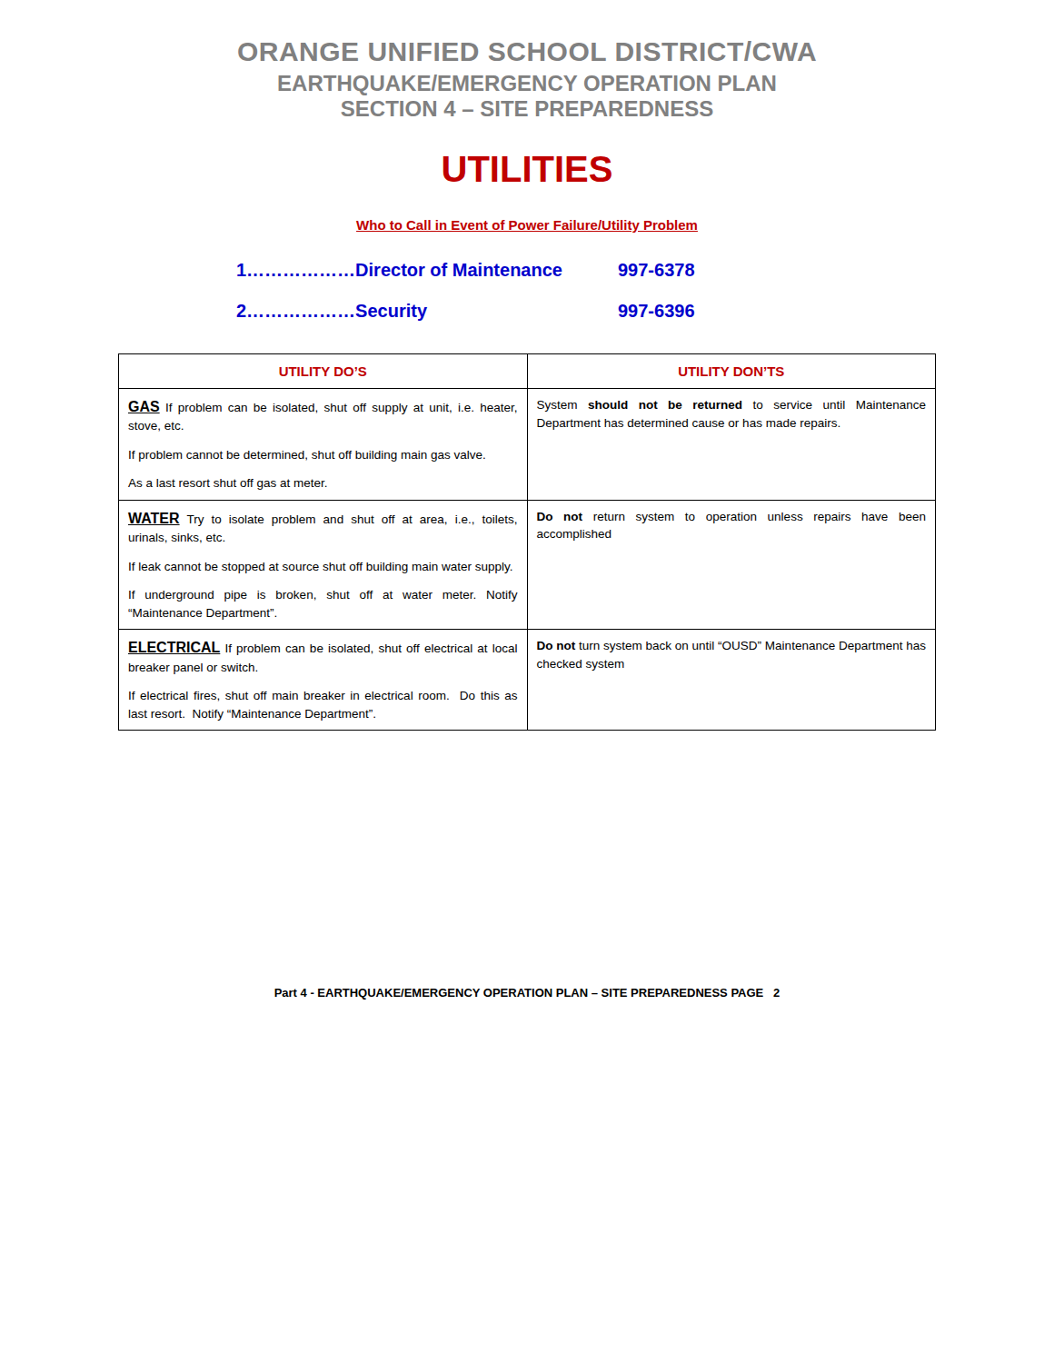ORANGE UNIFIED SCHOOL DISTRICT/CWA
EARTHQUAKE/EMERGENCY OPERATION PLAN
SECTION 4 – SITE PREPAREDNESS
UTILITIES
Who to Call in Event of Power Failure/Utility Problem
1………………Director of Maintenance
997-6378
2………………Security
997-6396
| UTILITY DO’S | UTILITY DON’TS |
| --- | --- |
| GAS If problem can be isolated, shut off supply at unit, i.e. heater, stove, etc. If problem cannot be determined, shut off building main gas valve. As a last resort shut off gas at meter. | System should not be returned to service until Maintenance Department has determined cause or has made repairs. |
| WATER Try to isolate problem and shut off at area, i.e., toilets, urinals, sinks, etc. If leak cannot be stopped at source shut off building main water supply. If underground pipe is broken, shut off at water meter. Notify “Maintenance Department”. | Do not return system to operation unless repairs have been accomplished |
| ELECTRICAL If problem can be isolated, shut off electrical at local breaker panel or switch. If electrical fires, shut off main breaker in electrical room. Do this as last resort. Notify “Maintenance Department”. | Do not turn system back on until “OUSD” Maintenance Department has checked system |
Part 4 - EARTHQUAKE/EMERGENCY OPERATION PLAN – SITE PREPAREDNESS PAGE 2